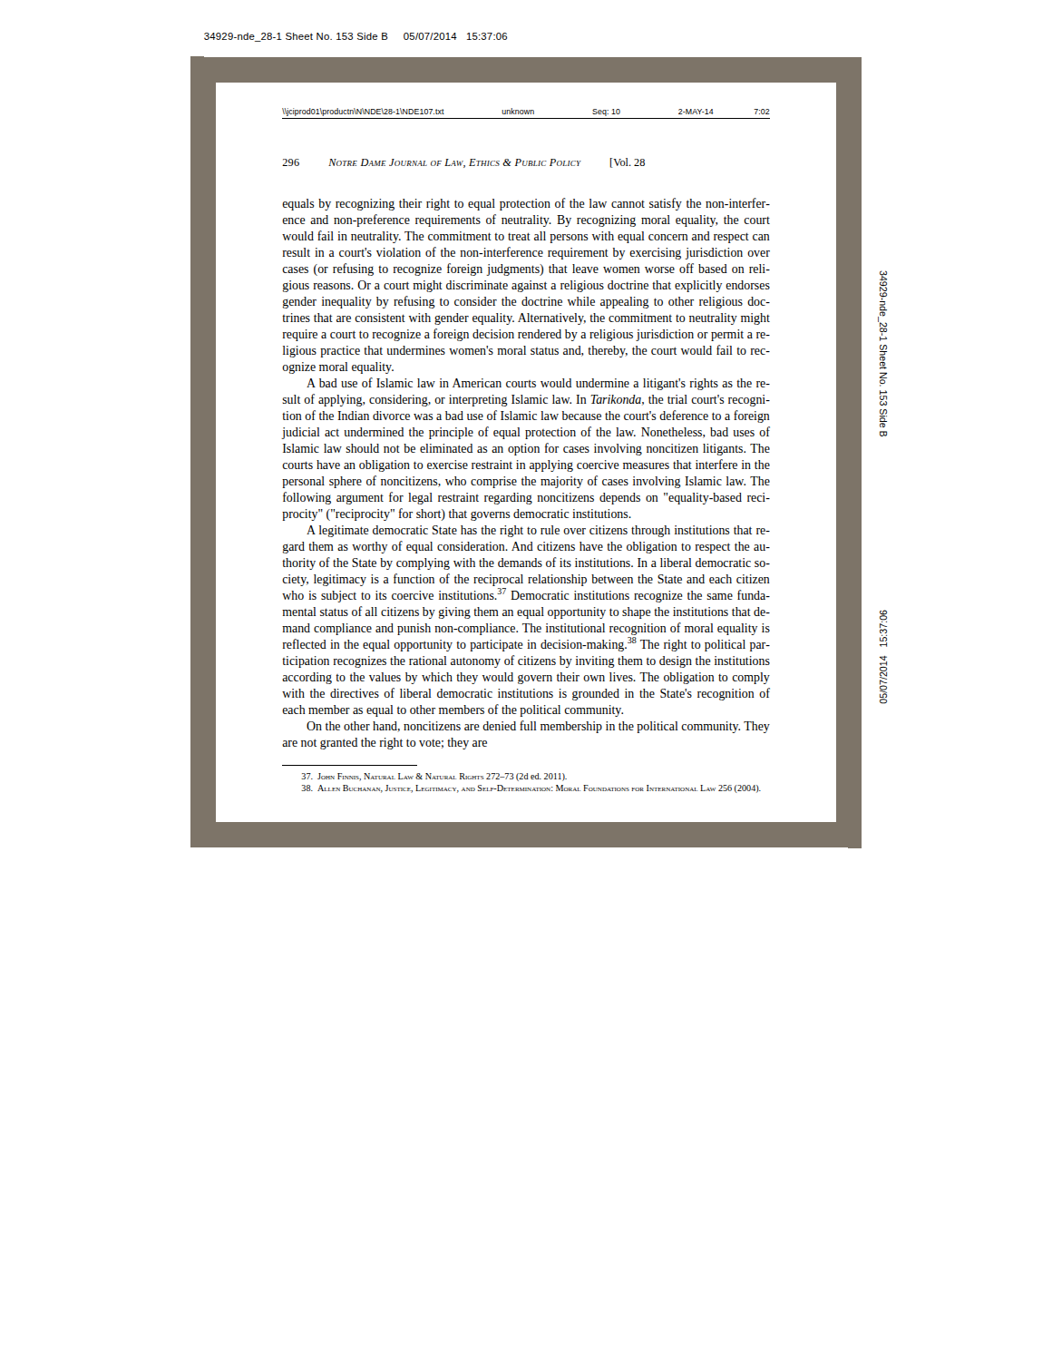34929-nde_28-1 Sheet No. 153 Side B 05/07/2014 15:37:06
34929-nde_28-1 Sheet No. 153 Side B
05/07/2014 15:37:06
\\jciprod01\productn\N\NDE\28-1\NDE107.txt unknown Seq: 10 2-MAY-14 7:02
296 Notre Dame Journal of Law, Ethics & Public Policy [Vol. 28
equals by recognizing their right to equal protection of the law cannot satisfy the non-interference and non-preference requirements of neutrality. By recognizing moral equality, the court would fail in neutrality. The commitment to treat all persons with equal concern and respect can result in a court's violation of the non-interference requirement by exercising jurisdiction over cases (or refusing to recognize foreign judgments) that leave women worse off based on religious reasons. Or a court might discriminate against a religious doctrine that explicitly endorses gender inequality by refusing to consider the doctrine while appealing to other religious doctrines that are consistent with gender equality. Alternatively, the commitment to neutrality might require a court to recognize a foreign decision rendered by a religious jurisdiction or permit a religious practice that undermines women's moral status and, thereby, the court would fail to recognize moral equality.
A bad use of Islamic law in American courts would undermine a litigant's rights as the result of applying, considering, or interpreting Islamic law. In Tarikonda, the trial court's recognition of the Indian divorce was a bad use of Islamic law because the court's deference to a foreign judicial act undermined the principle of equal protection of the law. Nonetheless, bad uses of Islamic law should not be eliminated as an option for cases involving noncitizen litigants. The courts have an obligation to exercise restraint in applying coercive measures that interfere in the personal sphere of noncitizens, who comprise the majority of cases involving Islamic law. The following argument for legal restraint regarding noncitizens depends on "equality-based reciprocity" ("reciprocity" for short) that governs democratic institutions.
A legitimate democratic State has the right to rule over citizens through institutions that regard them as worthy of equal consideration. And citizens have the obligation to respect the authority of the State by complying with the demands of its institutions. In a liberal democratic society, legitimacy is a function of the reciprocal relationship between the State and each citizen who is subject to its coercive institutions.37 Democratic institutions recognize the same fundamental status of all citizens by giving them an equal opportunity to shape the institutions that demand compliance and punish non-compliance. The institutional recognition of moral equality is reflected in the equal opportunity to participate in decision-making.38 The right to political participation recognizes the rational autonomy of citizens by inviting them to design the institutions according to the values by which they would govern their own lives. The obligation to comply with the directives of liberal democratic institutions is grounded in the State's recognition of each member as equal to other members of the political community.
On the other hand, noncitizens are denied full membership in the political community. They are not granted the right to vote; they are
37. John Finnis, Natural Law & Natural Rights 272–73 (2d ed. 2011).
38. Allen Buchanan, Justice, Legitimacy, and Self-Determination: Moral Foundations for International Law 256 (2004).